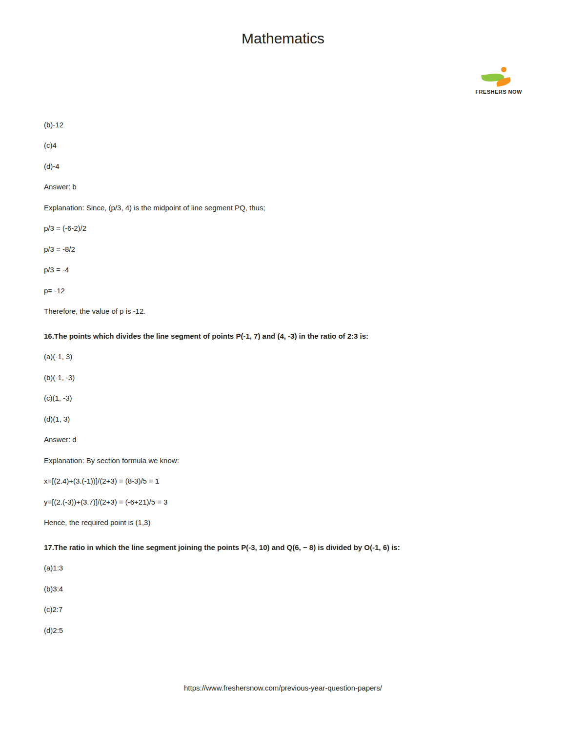Mathematics
FRESHERS NOW
(b)-12
(c)4
(d)-4
Answer: b
Explanation: Since, (p/3, 4) is the midpoint of line segment PQ, thus;
p/3 = (-6-2)/2
p/3 = -8/2
p/3 = -4
p= -12
Therefore, the value of p is -12.
16.The points which divides the line segment of points P(-1, 7) and (4, -3) in the ratio of 2:3 is:
(a)(-1, 3)
(b)(-1, -3)
(c)(1, -3)
(d)(1, 3)
Answer: d
Explanation: By section formula we know:
x=[(2.4)+(3.(-1))]/(2+3) = (8-3)/5 = 1
y=[(2.(-3))+(3.7)]/(2+3) = (-6+21)/5 = 3
Hence, the required point is (1,3)
17.The ratio in which the line segment joining the points P(-3, 10) and Q(6, − 8) is divided by O(-1, 6) is:
(a)1:3
(b)3:4
(c)2:7
(d)2:5
https://www.freshersnow.com/previous-year-question-papers/